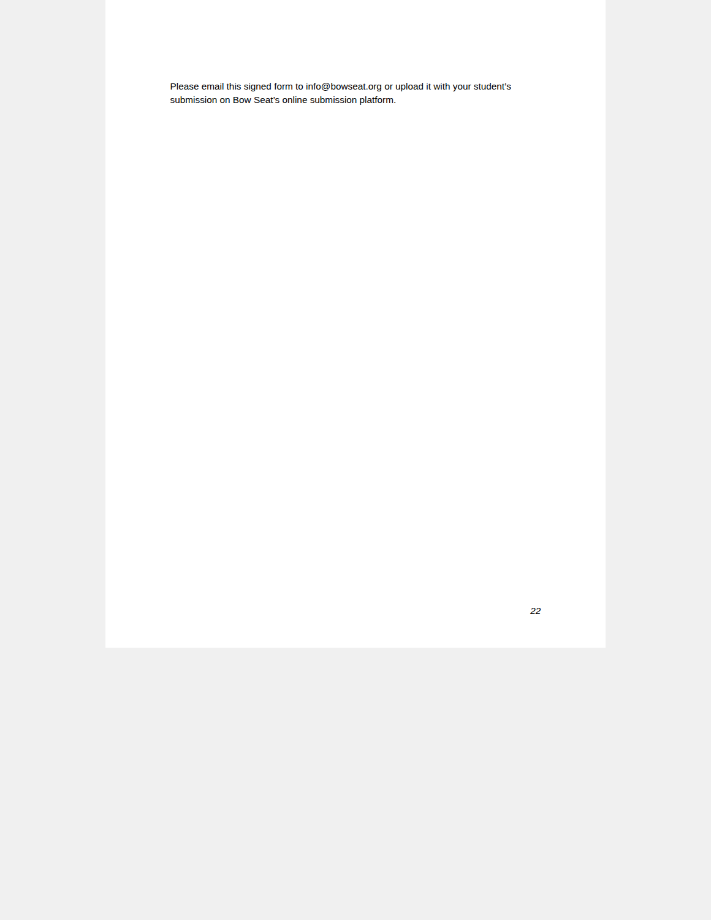Please email this signed form to info@bowseat.org or upload it with your student’s submission on Bow Seat’s online submission platform.
22